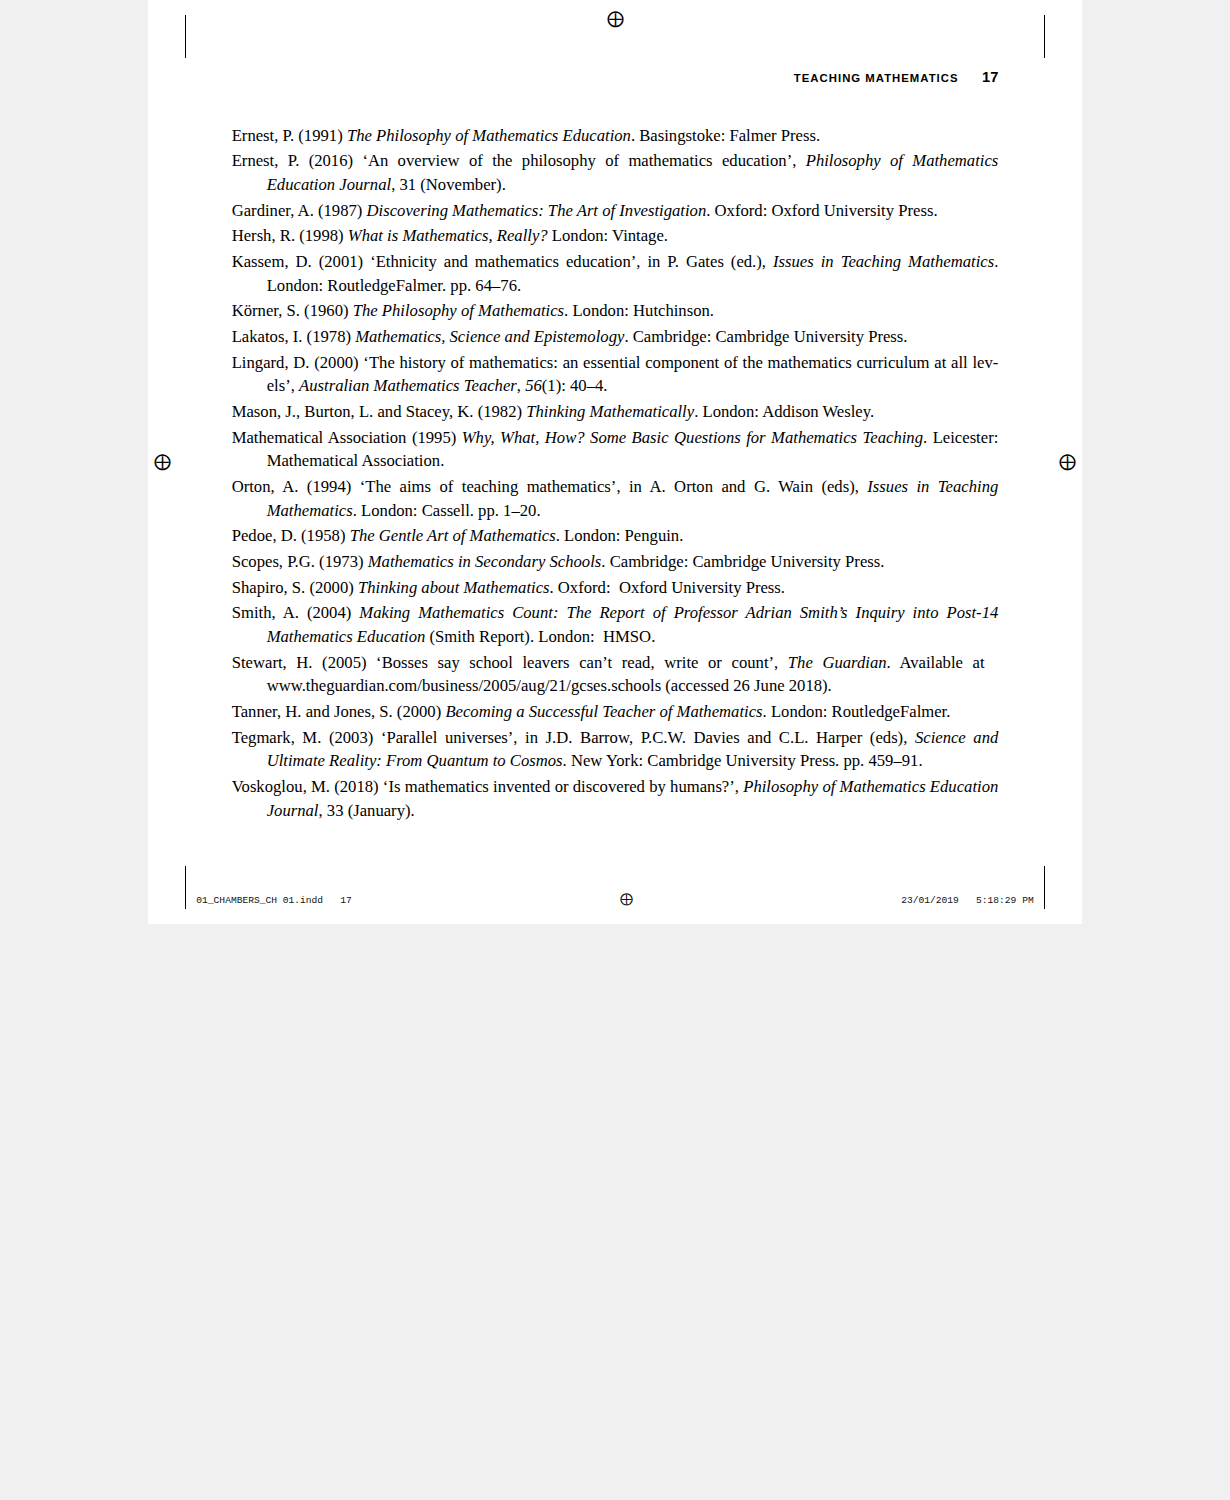⨁ ⨁ ⨁
TEACHING MATHEMATICS 17
Ernest, P. (1991) The Philosophy of Mathematics Education. Basingstoke: Falmer Press.
Ernest, P. (2016) ‘An overview of the philosophy of mathematics education’, Philosophy of Mathematics Education Journal, 31 (November).
Gardiner, A. (1987) Discovering Mathematics: The Art of Investigation. Oxford: Oxford University Press.
Hersh, R. (1998) What is Mathematics, Really? London: Vintage.
Kassem, D. (2001) ‘Ethnicity and mathematics education’, in P. Gates (ed.), Issues in Teaching Mathematics. London: RoutledgeFalmer. pp. 64–76.
Körner, S. (1960) The Philosophy of Mathematics. London: Hutchinson.
Lakatos, I. (1978) Mathematics, Science and Epistemology. Cambridge: Cambridge University Press.
Lingard, D. (2000) ‘The history of mathematics: an essential component of the mathematics curriculum at all levels’, Australian Mathematics Teacher, 56(1): 40–4.
Mason, J., Burton, L. and Stacey, K. (1982) Thinking Mathematically. London: Addison Wesley.
Mathematical Association (1995) Why, What, How? Some Basic Questions for Mathematics Teaching. Leicester: Mathematical Association.
Orton, A. (1994) ‘The aims of teaching mathematics’, in A. Orton and G. Wain (eds), Issues in Teaching Mathematics. London: Cassell. pp. 1–20.
Pedoe, D. (1958) The Gentle Art of Mathematics. London: Penguin.
Scopes, P.G. (1973) Mathematics in Secondary Schools. Cambridge: Cambridge University Press.
Shapiro, S. (2000) Thinking about Mathematics. Oxford: Oxford University Press.
Smith, A. (2004) Making Mathematics Count: The Report of Professor Adrian Smith’s Inquiry into Post-14 Mathematics Education (Smith Report). London: HMSO.
Stewart, H. (2005) ‘Bosses say school leavers can’t read, write or count’, The Guardian. Available at www.theguardian.com/business/2005/aug/21/gcses.schools (accessed 26 June 2018).
Tanner, H. and Jones, S. (2000) Becoming a Successful Teacher of Mathematics. London: RoutledgeFalmer.
Tegmark, M. (2003) ‘Parallel universes’, in J.D. Barrow, P.C.W. Davies and C.L. Harper (eds), Science and Ultimate Reality: From Quantum to Cosmos. New York: Cambridge University Press. pp. 459–91.
Voskoglou, M. (2018) ‘Is mathematics invented or discovered by humans?’, Philosophy of Mathematics Education Journal, 33 (January).
01_CHAMBERS_CH 01.indd 17 ⨁ 23/01/2019 5:18:29 PM